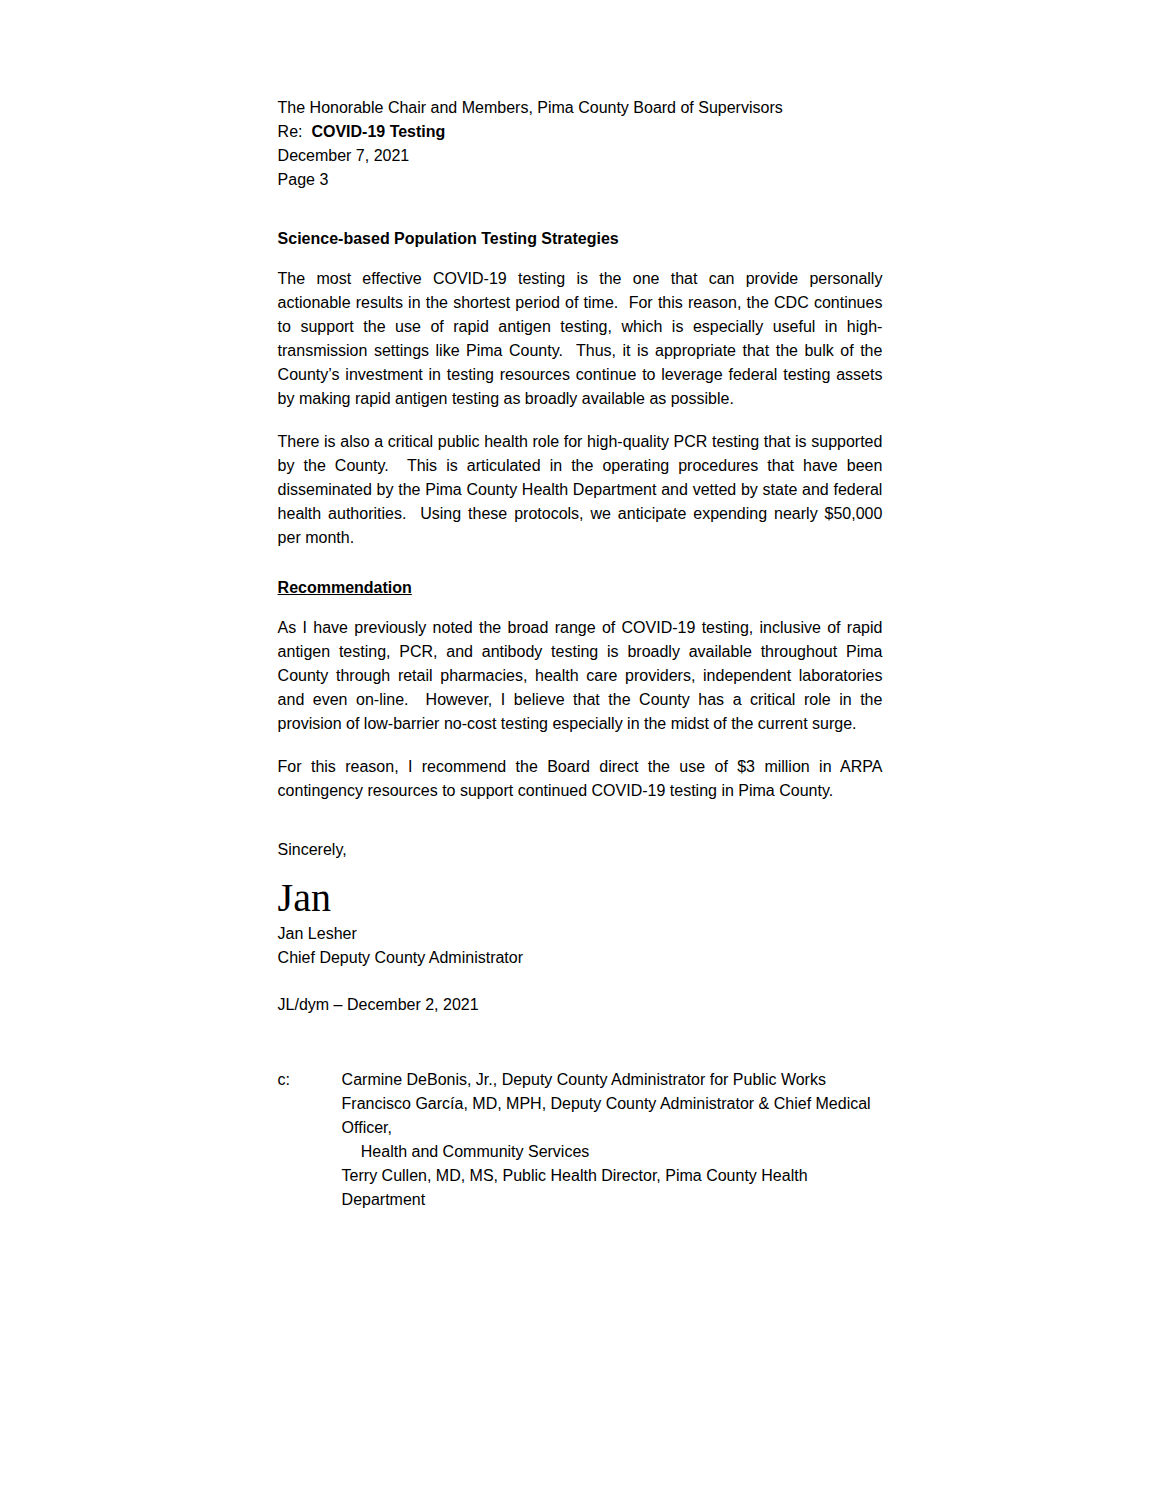The Honorable Chair and Members, Pima County Board of Supervisors
Re: COVID-19 Testing
December 7, 2021
Page 3
Science-based Population Testing Strategies
The most effective COVID-19 testing is the one that can provide personally actionable results in the shortest period of time. For this reason, the CDC continues to support the use of rapid antigen testing, which is especially useful in high-transmission settings like Pima County. Thus, it is appropriate that the bulk of the County’s investment in testing resources continue to leverage federal testing assets by making rapid antigen testing as broadly available as possible.
There is also a critical public health role for high-quality PCR testing that is supported by the County. This is articulated in the operating procedures that have been disseminated by the Pima County Health Department and vetted by state and federal health authorities. Using these protocols, we anticipate expending nearly $50,000 per month.
Recommendation
As I have previously noted the broad range of COVID-19 testing, inclusive of rapid antigen testing, PCR, and antibody testing is broadly available throughout Pima County through retail pharmacies, health care providers, independent laboratories and even on-line. However, I believe that the County has a critical role in the provision of low-barrier no-cost testing especially in the midst of the current surge.
For this reason, I recommend the Board direct the use of $3 million in ARPA contingency resources to support continued COVID-19 testing in Pima County.
Sincerely,
Jan
Jan Lesher
Chief Deputy County Administrator
JL/dym – December 2, 2021
c:
Carmine DeBonis, Jr., Deputy County Administrator for Public Works
Francisco García, MD, MPH, Deputy County Administrator & Chief Medical Officer,
Health and Community Services
Terry Cullen, MD, MS, Public Health Director, Pima County Health Department